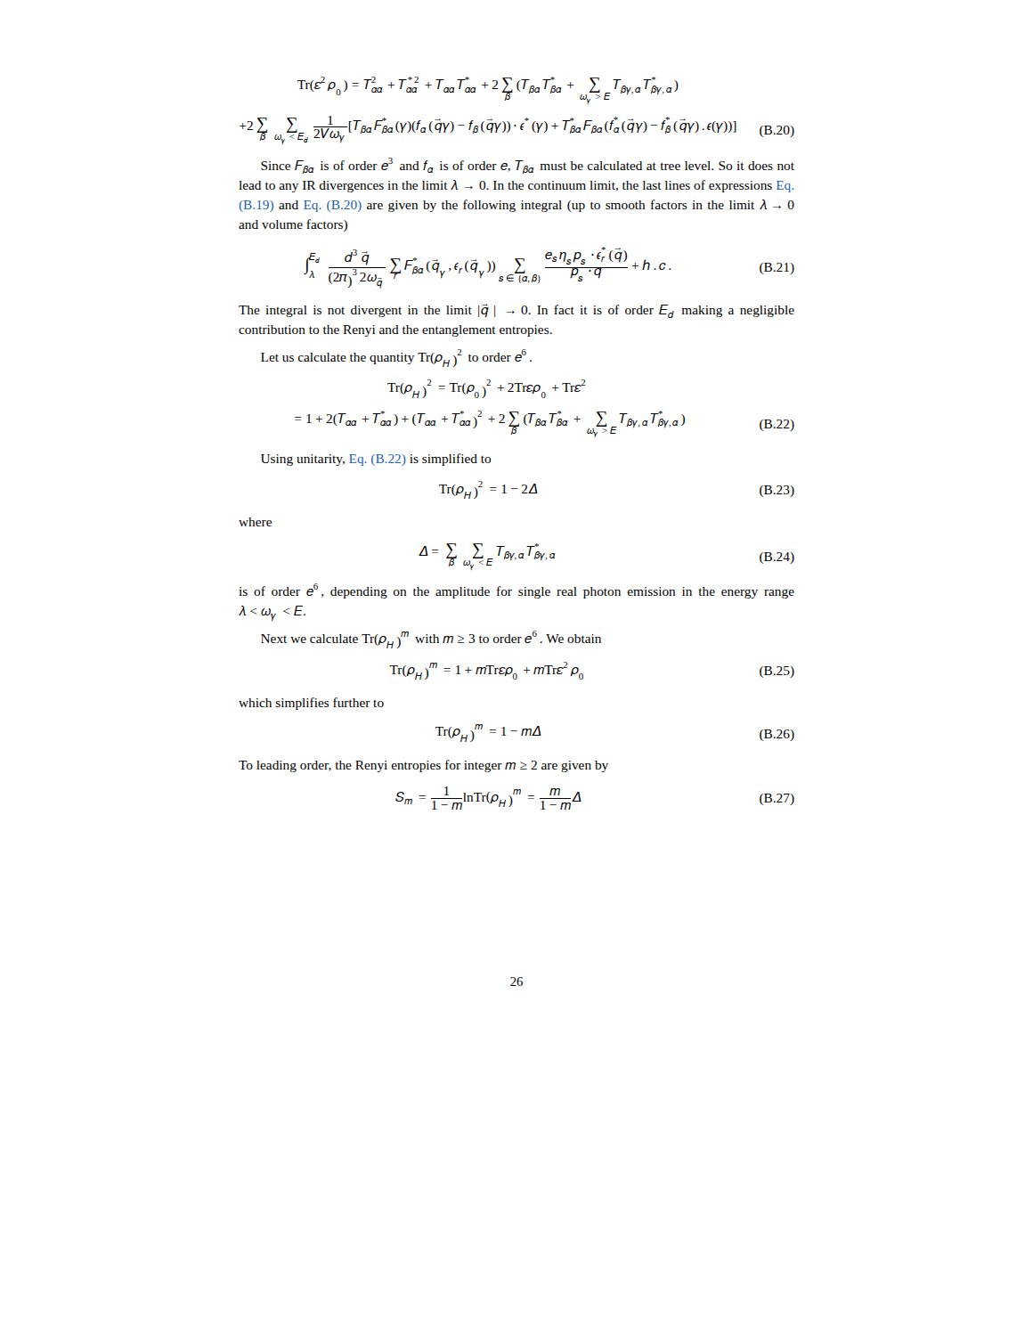Tr(ε2ρ0) = Tαα2 + Tαα*2 + Tαα Tαα* +2 ∑β ( Tβα Tβα* + ∑ωγ>E Tβγ,α Tβγ,α* )
+2 ∑β ∑ωγ<Ed 12Vωγ [ Tβα Fβα*(γ) ( fα(q→γ) − fβ(q→γ) ) ⋅ ϵ*(γ) + Tβα* Fβα ( fα*(q→γ) − fβ*(q→γ) .ϵ(γ) ) ]
(B.20)
Since Fβα is of order e3 and fα is of order e, Tβα must be calculated at tree level. So it does not lead to any IR divergences in the limit λ→0. In the continuum limit, the last lines of expressions Eq. (B.19) and Eq. (B.20) are given by the following integral (up to smooth factors in the limit λ→0 and volume factors)
∫λEd d3q→(2π)32ωq→ ∑r Fβα* (q→γ, ϵr(q→γ)) ∑s∈{α,β} esηsps⋅ϵr*(q→) ps⋅q +h.c.
(B.21)
The integral is not divergent in the limit |q→|→0. In fact it is of order Ed making a negligible contribution to the Renyi and the entanglement entropies.
Let us calculate the quantity Tr(ρH)2 to order e6.
Tr(ρH)2 = Tr(ρ0)2 +2Trερ0 +Trε2
=1 +2(Tαα+Tαα*) +(Tαα+Tαα*)2 +2 ∑β ( Tβα Tβα* + ∑ωγ>E Tβγ,α Tβγ,α* )
(B.22)
Using unitarity, Eq. (B.22) is simplified to
Tr(ρH)2 =1−2Δ
(B.23)
where
Δ= ∑β ∑ωγ<E Tβγ,α Tβγ,α*
(B.24)
is of order e6, depending on the amplitude for single real photon emission in the energy range λ<ωγ<E.
Next we calculate Tr(ρH)m with m≥3 to order e6. We obtain
Tr(ρH)m =1 +mTrερ0 +mTrε2ρ0
(B.25)
which simplifies further to
Tr(ρH)m =1−mΔ
(B.26)
To leading order, the Renyi entropies for integer m≥2 are given by
Sm = 11−m lnTr(ρH)m = m1−m Δ
(B.27)
26